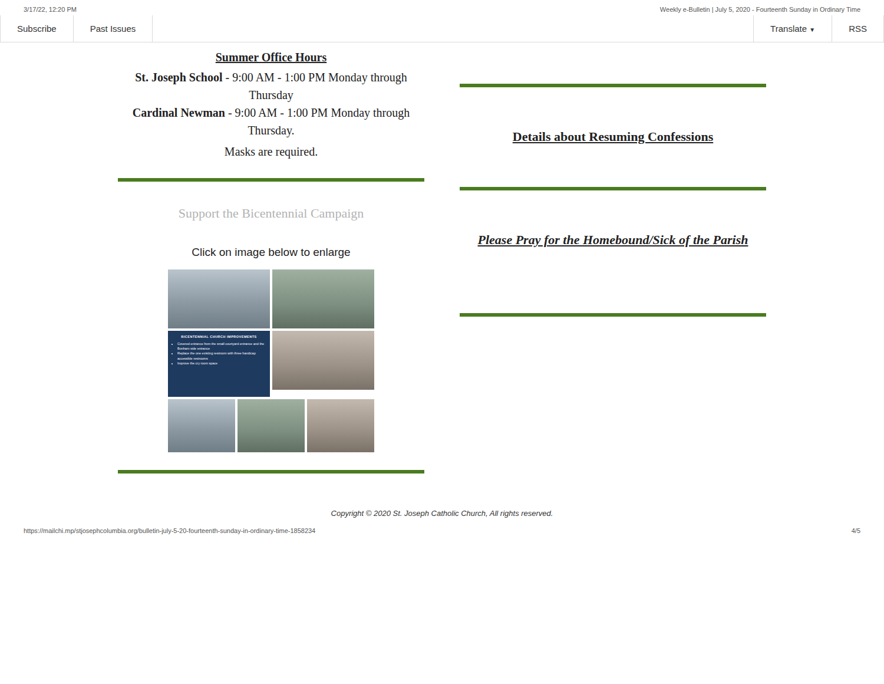3/17/22, 12:20 PM
Weekly e-Bulletin | July 5, 2020 - Fourteenth Sunday in Ordinary Time
Subscribe
Past Issues
Translate ▼
RSS
Summer Office Hours St. Joseph School - 9:00 AM - 1:00 PM Monday through Thursday
Cardinal Newman - 9:00 AM - 1:00 PM Monday through Thursday.
Masks are required.
Support the Bicentennial Campaign
Click on image below to enlarge
BICENTENNIAL CHURCH IMPROVEMENTS
Covered entrance from the small courtyard entrance and the Bonham side entrance
Replace the one existing restroom with three handicap accessible restrooms
Improve the cry room space
Details about Resuming Confessions
Please Pray for the Homebound/Sick of the Parish
Copyright © 2020 St. Joseph Catholic Church, All rights reserved.
https://mailchi.mp/stjosephcolumbia.org/bulletin-july-5-20-fourteenth-sunday-in-ordinary-time-1858234
4/5